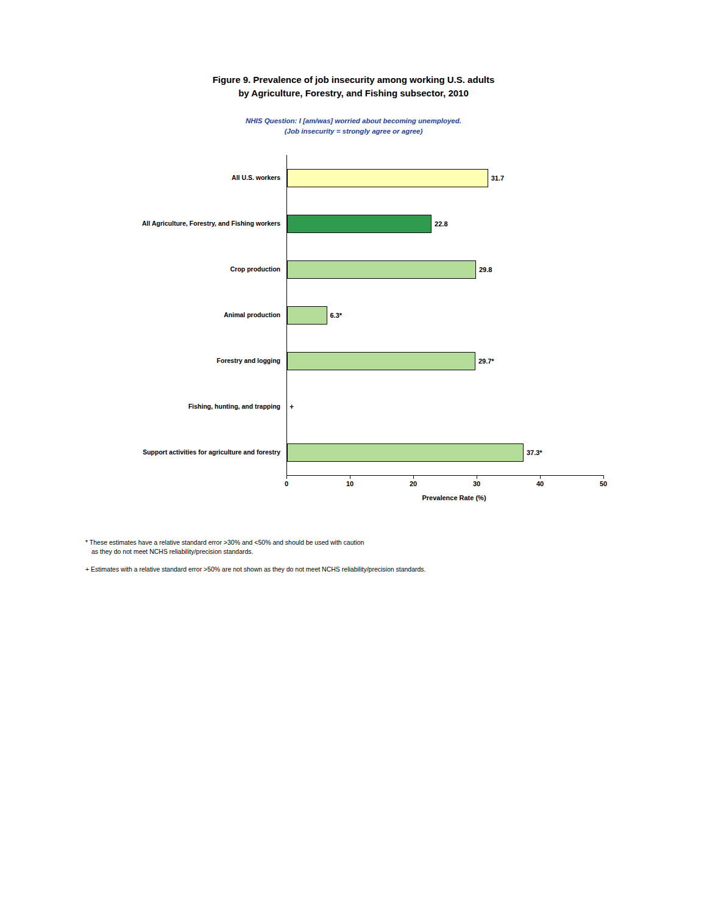Figure 9. Prevalence of job insecurity among working U.S. adults
by Agriculture, Forestry, and Fishing subsector, 2010
NHIS Question: I [am/was] worried about becoming unemployed.
(Job insecurity = strongly agree or agree)
All U.S. workers
31.7
All Agriculture, Forestry, and Fishing workers
22.8
Crop production
29.8
Animal production
6.3*
Forestry and logging
29.7*
Fishing, hunting, and trapping
+
Support activities for agriculture and forestry
37.3*
0
10
20
30
40
50
Prevalence Rate (%)
* These estimates have a relative standard error >30% and <50% and should be used with caution as they do not meet NCHS reliability/precision standards.
+ Estimates with a relative standard error >50% are not shown as they do not meet NCHS reliability/precision standards.